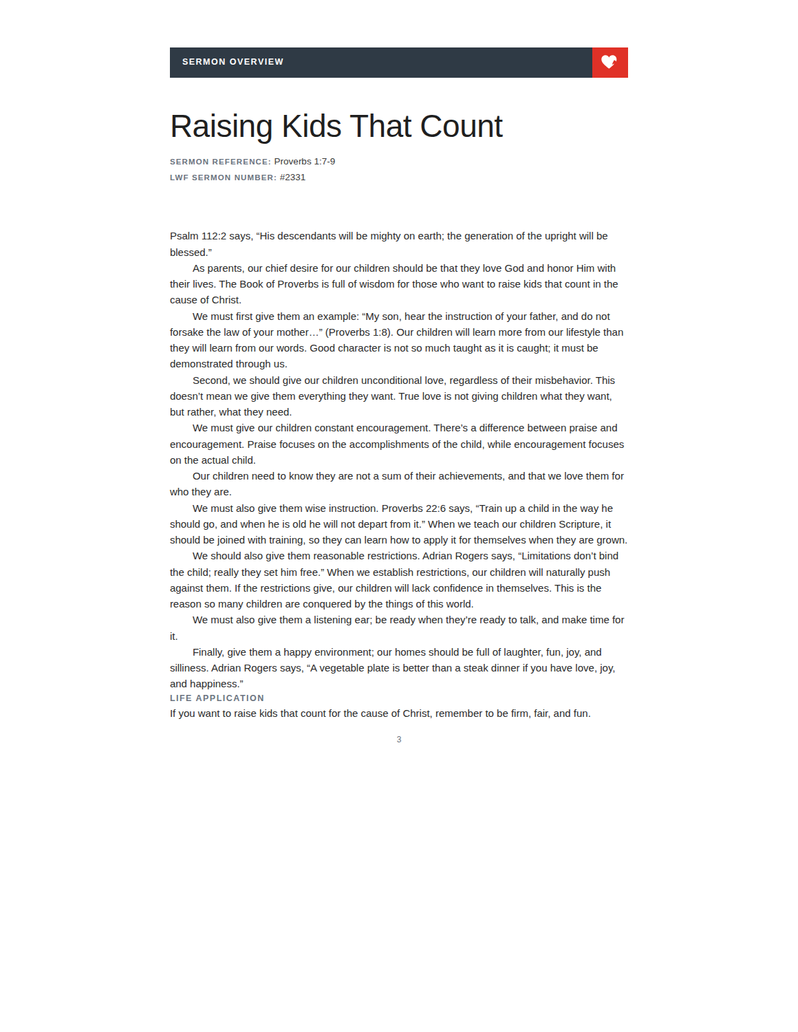Sermon Overview
Raising Kids That Count
Sermon Reference: Proverbs 1:7-9
LWF Sermon Number: #2331
Psalm 112:2 says, “His descendants will be mighty on earth; the generation of the upright will be blessed.”
As parents, our chief desire for our children should be that they love God and honor Him with their lives. The Book of Proverbs is full of wisdom for those who want to raise kids that count in the cause of Christ.
We must first give them an example: “My son, hear the instruction of your father, and do not forsake the law of your mother…” (Proverbs 1:8). Our children will learn more from our lifestyle than they will learn from our words. Good character is not so much taught as it is caught; it must be demonstrated through us.
Second, we should give our children unconditional love, regardless of their misbehavior. This doesn’t mean we give them everything they want. True love is not giving children what they want, but rather, what they need.
We must give our children constant encouragement. There’s a difference between praise and encouragement. Praise focuses on the accomplishments of the child, while encouragement focuses on the actual child.
Our children need to know they are not a sum of their achievements, and that we love them for who they are.
We must also give them wise instruction. Proverbs 22:6 says, “Train up a child in the way he should go, and when he is old he will not depart from it.” When we teach our children Scripture, it should be joined with training, so they can learn how to apply it for themselves when they are grown.
We should also give them reasonable restrictions. Adrian Rogers says, “Limitations don’t bind the child; really they set him free.” When we establish restrictions, our children will naturally push against them. If the restrictions give, our children will lack confidence in themselves. This is the reason so many children are conquered by the things of this world.
We must also give them a listening ear; be ready when they’re ready to talk, and make time for it.
Finally, give them a happy environment; our homes should be full of laughter, fun, joy, and silliness. Adrian Rogers says, “A vegetable plate is better than a steak dinner if you have love, joy, and happiness.”
Life Application
If you want to raise kids that count for the cause of Christ, remember to be firm, fair, and fun.
3